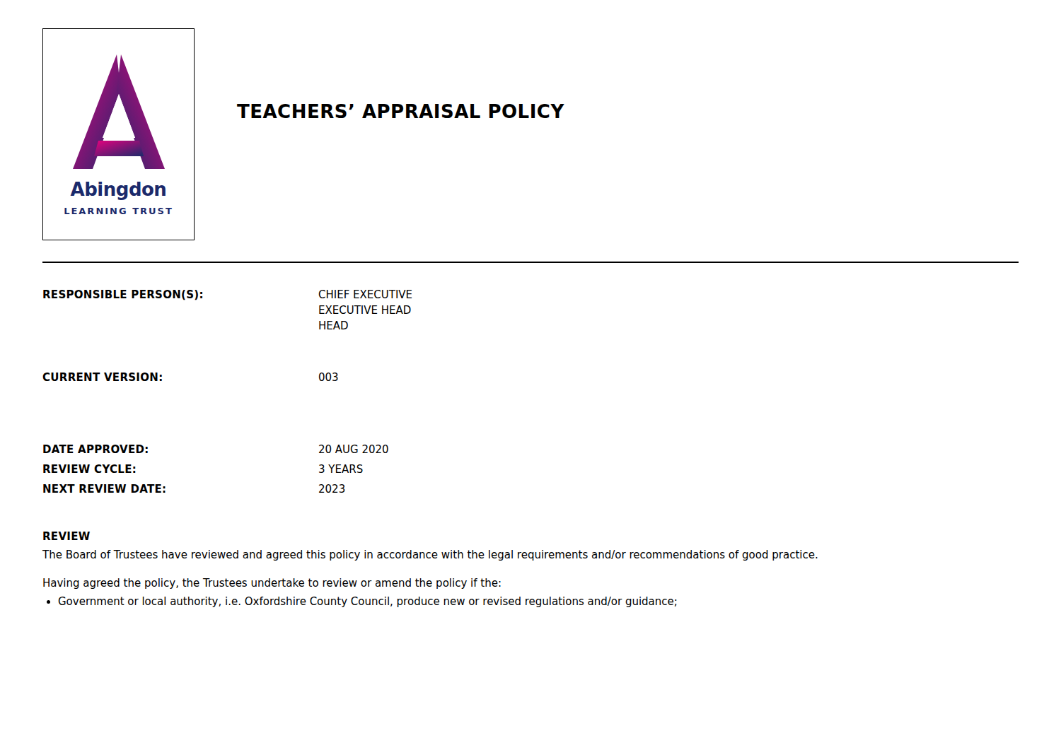Abingdon
LEARNING TRUST
TEACHERS’ APPRAISAL POLICY
| RESPONSIBLE PERSON(S): | CHIEF EXECUTIVE EXECUTIVE HEAD HEAD |
| CURRENT VERSION: | 003 |
| DATE APPROVED: | 20 AUG 2020 |
| REVIEW CYCLE: | 3 YEARS |
| NEXT REVIEW DATE: | 2023 |
REVIEW
The Board of Trustees have reviewed and agreed this policy in accordance with the legal requirements and/or recommendations of good practice.
Having agreed the policy, the Trustees undertake to review or amend the policy if the:
Government or local authority, i.e. Oxfordshire County Council, produce new or revised regulations and/or guidance;